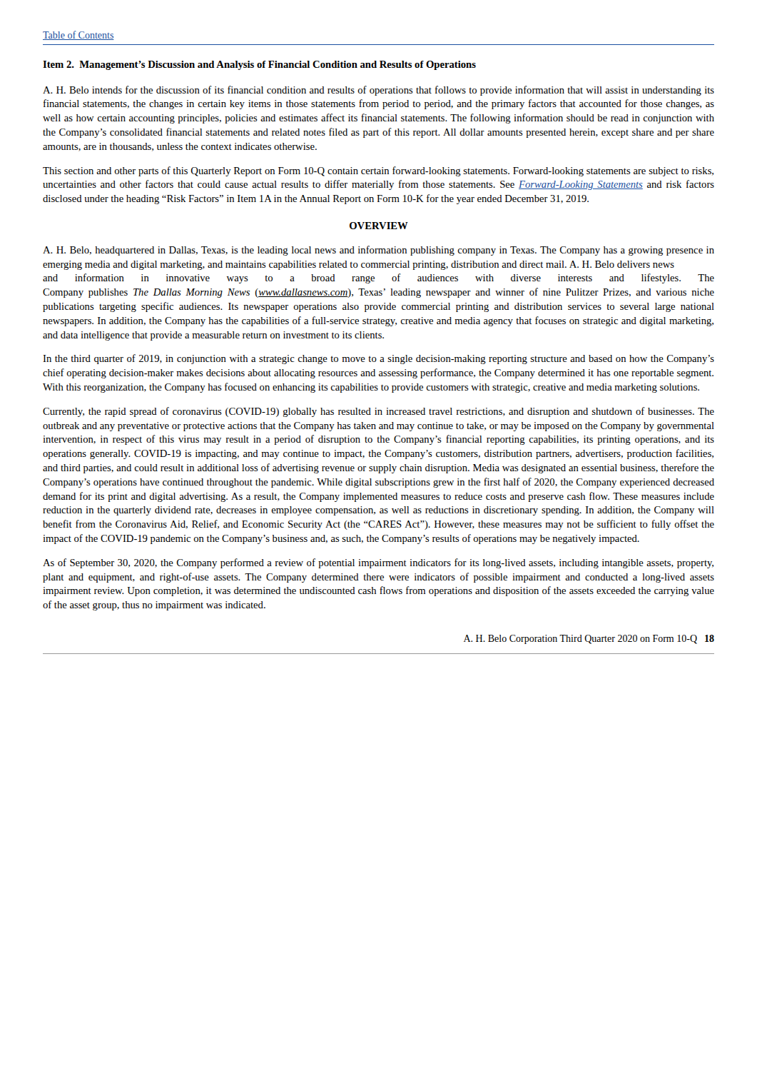Table of Contents
Item 2. Management’s Discussion and Analysis of Financial Condition and Results of Operations
A. H. Belo intends for the discussion of its financial condition and results of operations that follows to provide information that will assist in understanding its financial statements, the changes in certain key items in those statements from period to period, and the primary factors that accounted for those changes, as well as how certain accounting principles, policies and estimates affect its financial statements. The following information should be read in conjunction with the Company’s consolidated financial statements and related notes filed as part of this report. All dollar amounts presented herein, except share and per share amounts, are in thousands, unless the context indicates otherwise.
This section and other parts of this Quarterly Report on Form 10-Q contain certain forward-looking statements. Forward-looking statements are subject to risks, uncertainties and other factors that could cause actual results to differ materially from those statements. See Forward-Looking Statements and risk factors disclosed under the heading “Risk Factors” in Item 1A in the Annual Report on Form 10-K for the year ended December 31, 2019.
OVERVIEW
A. H. Belo, headquartered in Dallas, Texas, is the leading local news and information publishing company in Texas. The Company has a growing presence in emerging media and digital marketing, and maintains capabilities related to commercial printing, distribution and direct mail. A. H. Belo delivers news and information in innovative ways to a broad range of audiences with diverse interests and lifestyles. The Company publishes The Dallas Morning News (www.dallasnews.com), Texas’ leading newspaper and winner of nine Pulitzer Prizes, and various niche publications targeting specific audiences. Its newspaper operations also provide commercial printing and distribution services to several large national newspapers. In addition, the Company has the capabilities of a full-service strategy, creative and media agency that focuses on strategic and digital marketing, and data intelligence that provide a measurable return on investment to its clients.
In the third quarter of 2019, in conjunction with a strategic change to move to a single decision-making reporting structure and based on how the Company’s chief operating decision-maker makes decisions about allocating resources and assessing performance, the Company determined it has one reportable segment. With this reorganization, the Company has focused on enhancing its capabilities to provide customers with strategic, creative and media marketing solutions.
Currently, the rapid spread of coronavirus (COVID-19) globally has resulted in increased travel restrictions, and disruption and shutdown of businesses. The outbreak and any preventative or protective actions that the Company has taken and may continue to take, or may be imposed on the Company by governmental intervention, in respect of this virus may result in a period of disruption to the Company’s financial reporting capabilities, its printing operations, and its operations generally. COVID-19 is impacting, and may continue to impact, the Company’s customers, distribution partners, advertisers, production facilities, and third parties, and could result in additional loss of advertising revenue or supply chain disruption. Media was designated an essential business, therefore the Company’s operations have continued throughout the pandemic. While digital subscriptions grew in the first half of 2020, the Company experienced decreased demand for its print and digital advertising. As a result, the Company implemented measures to reduce costs and preserve cash flow. These measures include reduction in the quarterly dividend rate, decreases in employee compensation, as well as reductions in discretionary spending. In addition, the Company will benefit from the Coronavirus Aid, Relief, and Economic Security Act (the “CARES Act”). However, these measures may not be sufficient to fully offset the impact of the COVID-19 pandemic on the Company’s business and, as such, the Company’s results of operations may be negatively impacted.
As of September 30, 2020, the Company performed a review of potential impairment indicators for its long-lived assets, including intangible assets, property, plant and equipment, and right-of-use assets. The Company determined there were indicators of possible impairment and conducted a long-lived assets impairment review. Upon completion, it was determined the undiscounted cash flows from operations and disposition of the assets exceeded the carrying value of the asset group, thus no impairment was indicated.
A. H. Belo Corporation Third Quarter 2020 on Form 10-Q18